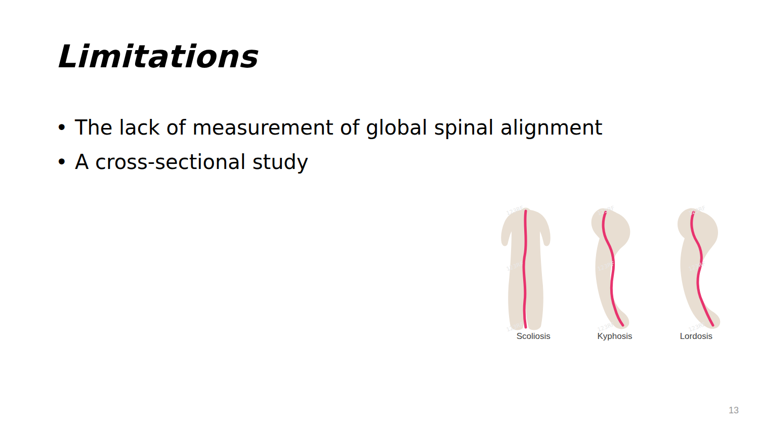Limitations
The lack of measurement of global spinal alignment
A cross-sectional study
Scoliosis Kyphosis Lordosis
123RF
123RF
123RF
123RF
123RF
123RF
123RF
123RF
123RF
13